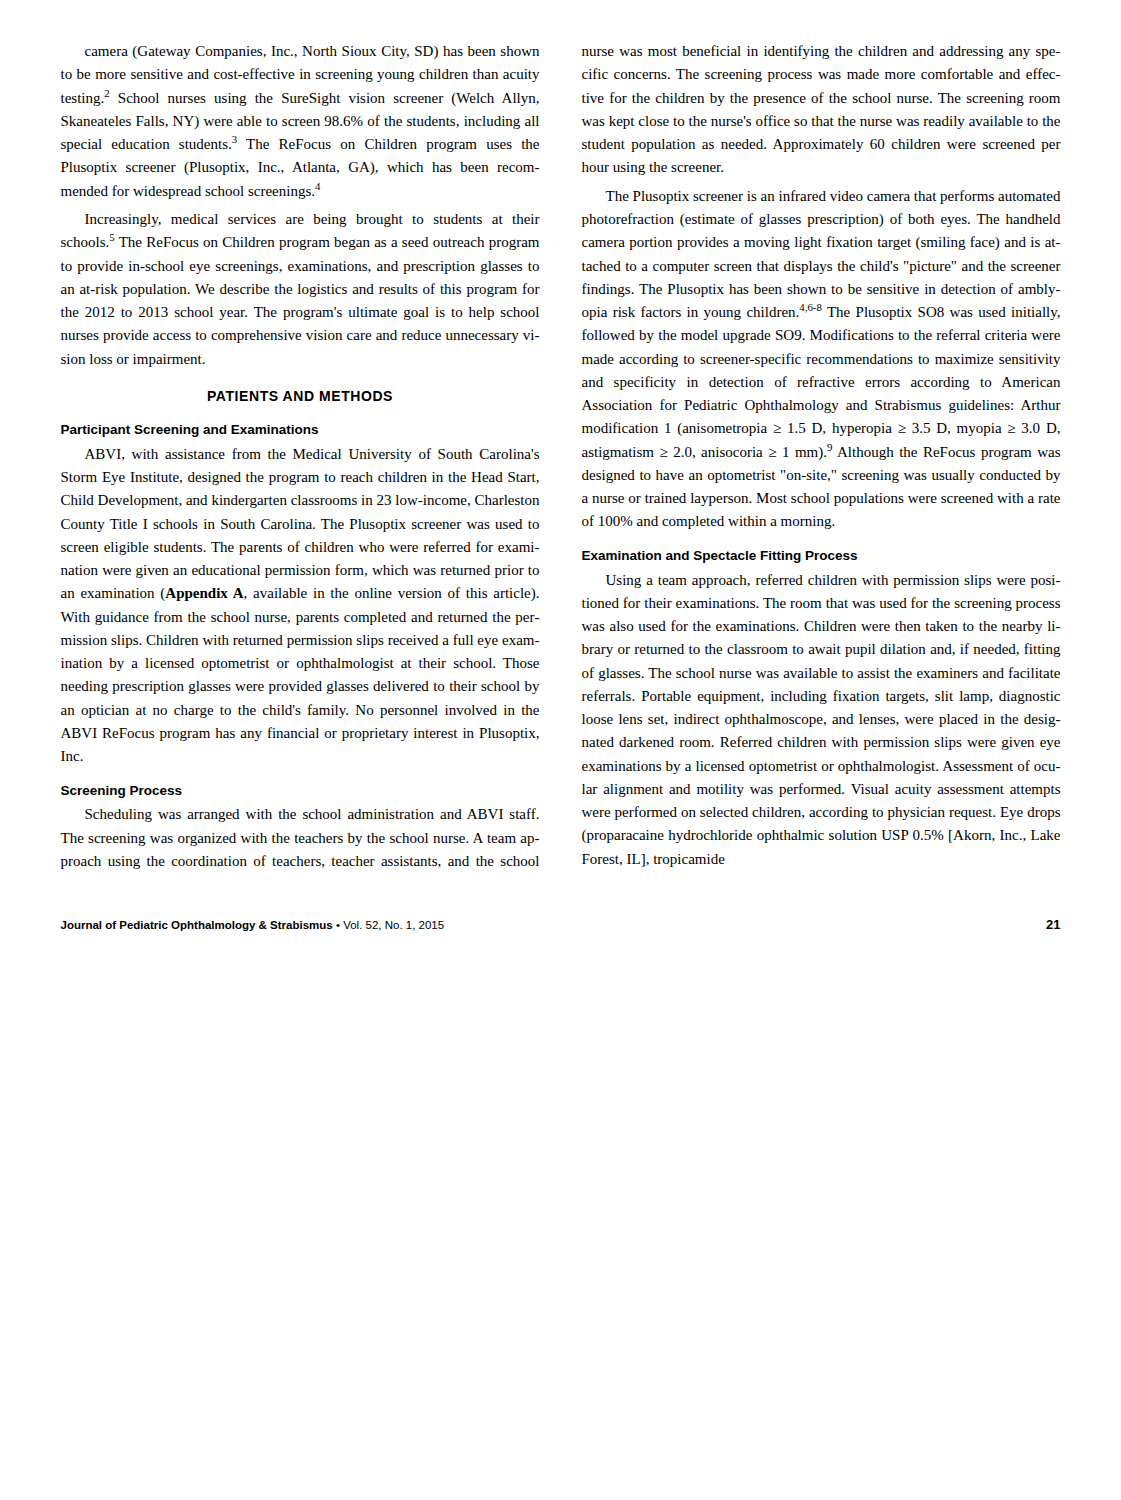camera (Gateway Companies, Inc., North Sioux City, SD) has been shown to be more sensitive and cost-effective in screening young children than acuity testing.2 School nurses using the SureSight vision screener (Welch Allyn, Skaneateles Falls, NY) were able to screen 98.6% of the students, including all special education students.3 The ReFocus on Children program uses the Plusoptix screener (Plusoptix, Inc., Atlanta, GA), which has been recommended for widespread school screenings.4
Increasingly, medical services are being brought to students at their schools.5 The ReFocus on Children program began as a seed outreach program to provide in-school eye screenings, examinations, and prescription glasses to an at-risk population. We describe the logistics and results of this program for the 2012 to 2013 school year. The program's ultimate goal is to help school nurses provide access to comprehensive vision care and reduce unnecessary vision loss or impairment.
PATIENTS AND METHODS
Participant Screening and Examinations
ABVI, with assistance from the Medical University of South Carolina's Storm Eye Institute, designed the program to reach children in the Head Start, Child Development, and kindergarten classrooms in 23 low-income, Charleston County Title I schools in South Carolina. The Plusoptix screener was used to screen eligible students. The parents of children who were referred for examination were given an educational permission form, which was returned prior to an examination (Appendix A, available in the online version of this article). With guidance from the school nurse, parents completed and returned the permission slips. Children with returned permission slips received a full eye examination by a licensed optometrist or ophthalmologist at their school. Those needing prescription glasses were provided glasses delivered to their school by an optician at no charge to the child's family. No personnel involved in the ABVI ReFocus program has any financial or proprietary interest in Plusoptix, Inc.
Screening Process
Scheduling was arranged with the school administration and ABVI staff. The screening was organized with the teachers by the school nurse. A team approach using the coordination of teachers, teacher assistants, and the school nurse was most beneficial in identifying the children and addressing any specific concerns. The screening process was made more comfortable and effective for the children by the presence of the school nurse. The screening room was kept close to the nurse's office so that the nurse was readily available to the student population as needed. Approximately 60 children were screened per hour using the screener.
The Plusoptix screener is an infrared video camera that performs automated photorefraction (estimate of glasses prescription) of both eyes. The handheld camera portion provides a moving light fixation target (smiling face) and is attached to a computer screen that displays the child's "picture" and the screener findings. The Plusoptix has been shown to be sensitive in detection of amblyopia risk factors in young children.4,6-8 The Plusoptix SO8 was used initially, followed by the model upgrade SO9. Modifications to the referral criteria were made according to screener-specific recommendations to maximize sensitivity and specificity in detection of refractive errors according to American Association for Pediatric Ophthalmology and Strabismus guidelines: Arthur modification 1 (anisometropia ≥ 1.5 D, hyperopia ≥ 3.5 D, myopia ≥ 3.0 D, astigmatism ≥ 2.0, anisocoria ≥ 1 mm).9 Although the ReFocus program was designed to have an optometrist "on-site," screening was usually conducted by a nurse or trained layperson. Most school populations were screened with a rate of 100% and completed within a morning.
Examination and Spectacle Fitting Process
Using a team approach, referred children with permission slips were positioned for their examinations. The room that was used for the screening process was also used for the examinations. Children were then taken to the nearby library or returned to the classroom to await pupil dilation and, if needed, fitting of glasses. The school nurse was available to assist the examiners and facilitate referrals. Portable equipment, including fixation targets, slit lamp, diagnostic loose lens set, indirect ophthalmoscope, and lenses, were placed in the designated darkened room. Referred children with permission slips were given eye examinations by a licensed optometrist or ophthalmologist. Assessment of ocular alignment and motility was performed. Visual acuity assessment attempts were performed on selected children, according to physician request. Eye drops (proparacaine hydrochloride ophthalmic solution USP 0.5% [Akorn, Inc., Lake Forest, IL], tropicamide
Journal of Pediatric Ophthalmology & Strabismus • Vol. 52, No. 1, 2015
21